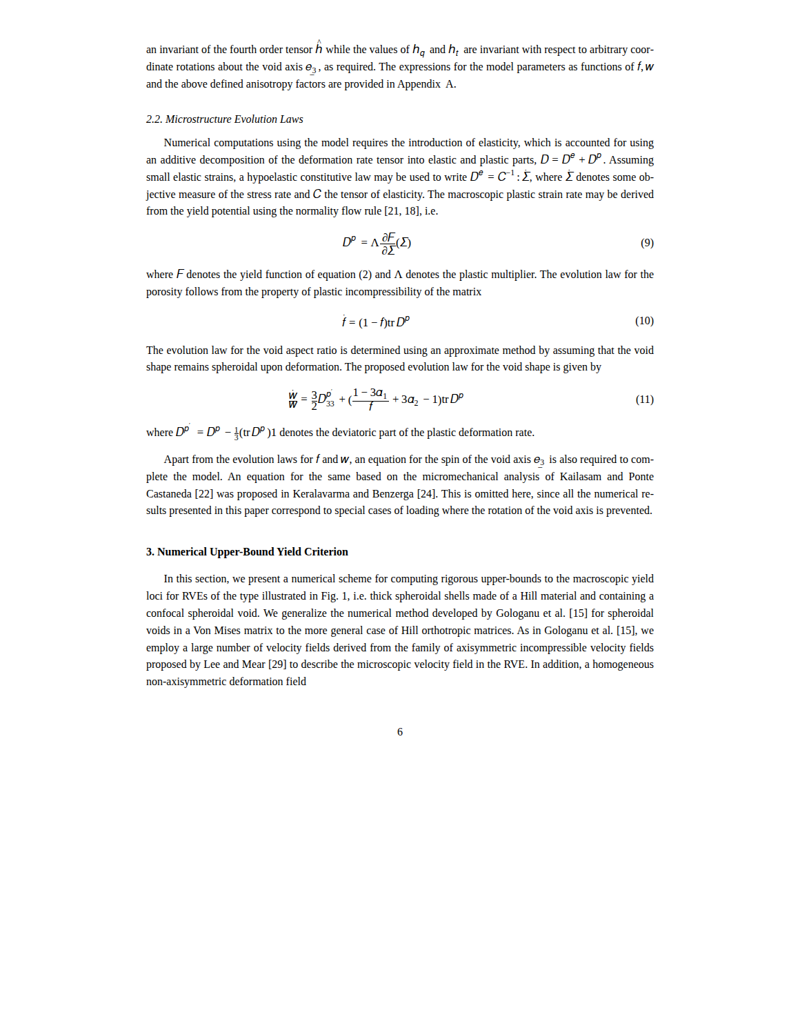an invariant of the fourth order tensor h^ while the values of hq and ht are invariant with respect to arbitrary coordinate rotations about the void axis e3_, as required. The expressions for the model parameters as functions of f,w and the above defined anisotropy factors are provided in Appendix A.
2.2. Microstructure Evolution Laws
Numerical computations using the model requires the introduction of elasticity, which is accounted for using an additive decomposition of the deformation rate tensor into elastic and plastic parts, D=De+Dp. Assuming small elastic strains, a hypoelastic constitutive law may be used to write De=C−1:Σ̇, where Σ̇ denotes some objective measure of the stress rate and C the tensor of elasticity. The macroscopic plastic strain rate may be derived from the yield potential using the normality flow rule [21, 18], i.e.
Dp = Λ ∂F ∂Σ (Σ)
(9)
where F denotes the yield function of equation (2) and Λ denotes the plastic multiplier. The evolution law for the porosity follows from the property of plastic incompressibility of the matrix
ḟ = (1−f) tr Dp
(10)
The evolution law for the void aspect ratio is determined using an approximate method by assuming that the void shape remains spheroidal upon deformation. The proposed evolution law for the void shape is given by
ẇw = 32 D33p′ + ( 1−3α1 f +3α2−1 ) tr Dp
(11)
where Dp′=Dp−13(trDp)1 denotes the deviatoric part of the plastic deformation rate.
Apart from the evolution laws for f and w, an equation for the spin of the void axis e3_ is also required to complete the model. An equation for the same based on the micromechanical analysis of Kailasam and Ponte Castaneda [22] was proposed in Keralavarma and Benzerga [24]. This is omitted here, since all the numerical results presented in this paper correspond to special cases of loading where the rotation of the void axis is prevented.
3. Numerical Upper-Bound Yield Criterion
In this section, we present a numerical scheme for computing rigorous upper-bounds to the macroscopic yield loci for RVEs of the type illustrated in Fig. 1, i.e. thick spheroidal shells made of a Hill material and containing a confocal spheroidal void. We generalize the numerical method developed by Gologanu et al. [15] for spheroidal voids in a Von Mises matrix to the more general case of Hill orthotropic matrices. As in Gologanu et al. [15], we employ a large number of velocity fields derived from the family of axisymmetric incompressible velocity fields proposed by Lee and Mear [29] to describe the microscopic velocity field in the RVE. In addition, a homogeneous non-axisymmetric deformation field
6